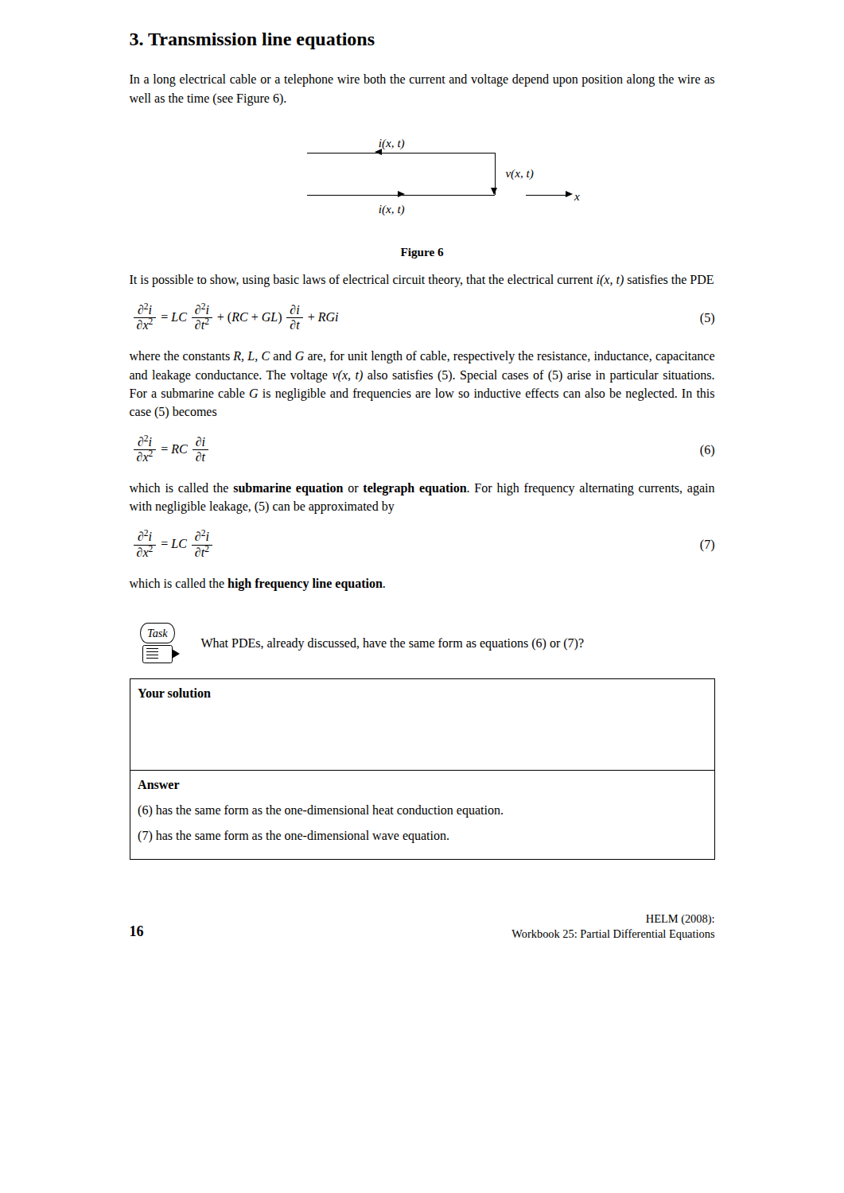3. Transmission line equations
In a long electrical cable or a telephone wire both the current and voltage depend upon position along the wire as well as the time (see Figure 6).
i(x, t)
i(x, t)
v(x, t)
x
Figure 6
It is possible to show, using basic laws of electrical circuit theory, that the electrical current i(x, t) satisfies the PDE
∂2i∂x2 = LC ∂2i∂t2 + (RC + GL) ∂i∂t + RGi
(5)
where the constants R, L, C and G are, for unit length of cable, respectively the resistance, inductance, capacitance and leakage conductance. The voltage v(x, t) also satisfies (5). Special cases of (5) arise in particular situations. For a submarine cable G is negligible and frequencies are low so inductive effects can also be neglected. In this case (5) becomes
∂2i∂x2 = RC ∂i∂t
(6)
which is called the submarine equation or telegraph equation. For high frequency alternating currents, again with negligible leakage, (5) can be approximated by
∂2i∂x2 = LC ∂2i∂t2
(7)
which is called the high frequency line equation.
Task
What PDEs, already discussed, have the same form as equations (6) or (7)?
Your solution
Answer
(6) has the same form as the one-dimensional heat conduction equation.
(7) has the same form as the one-dimensional wave equation.
16
HELM (2008):
Workbook 25: Partial Differential Equations